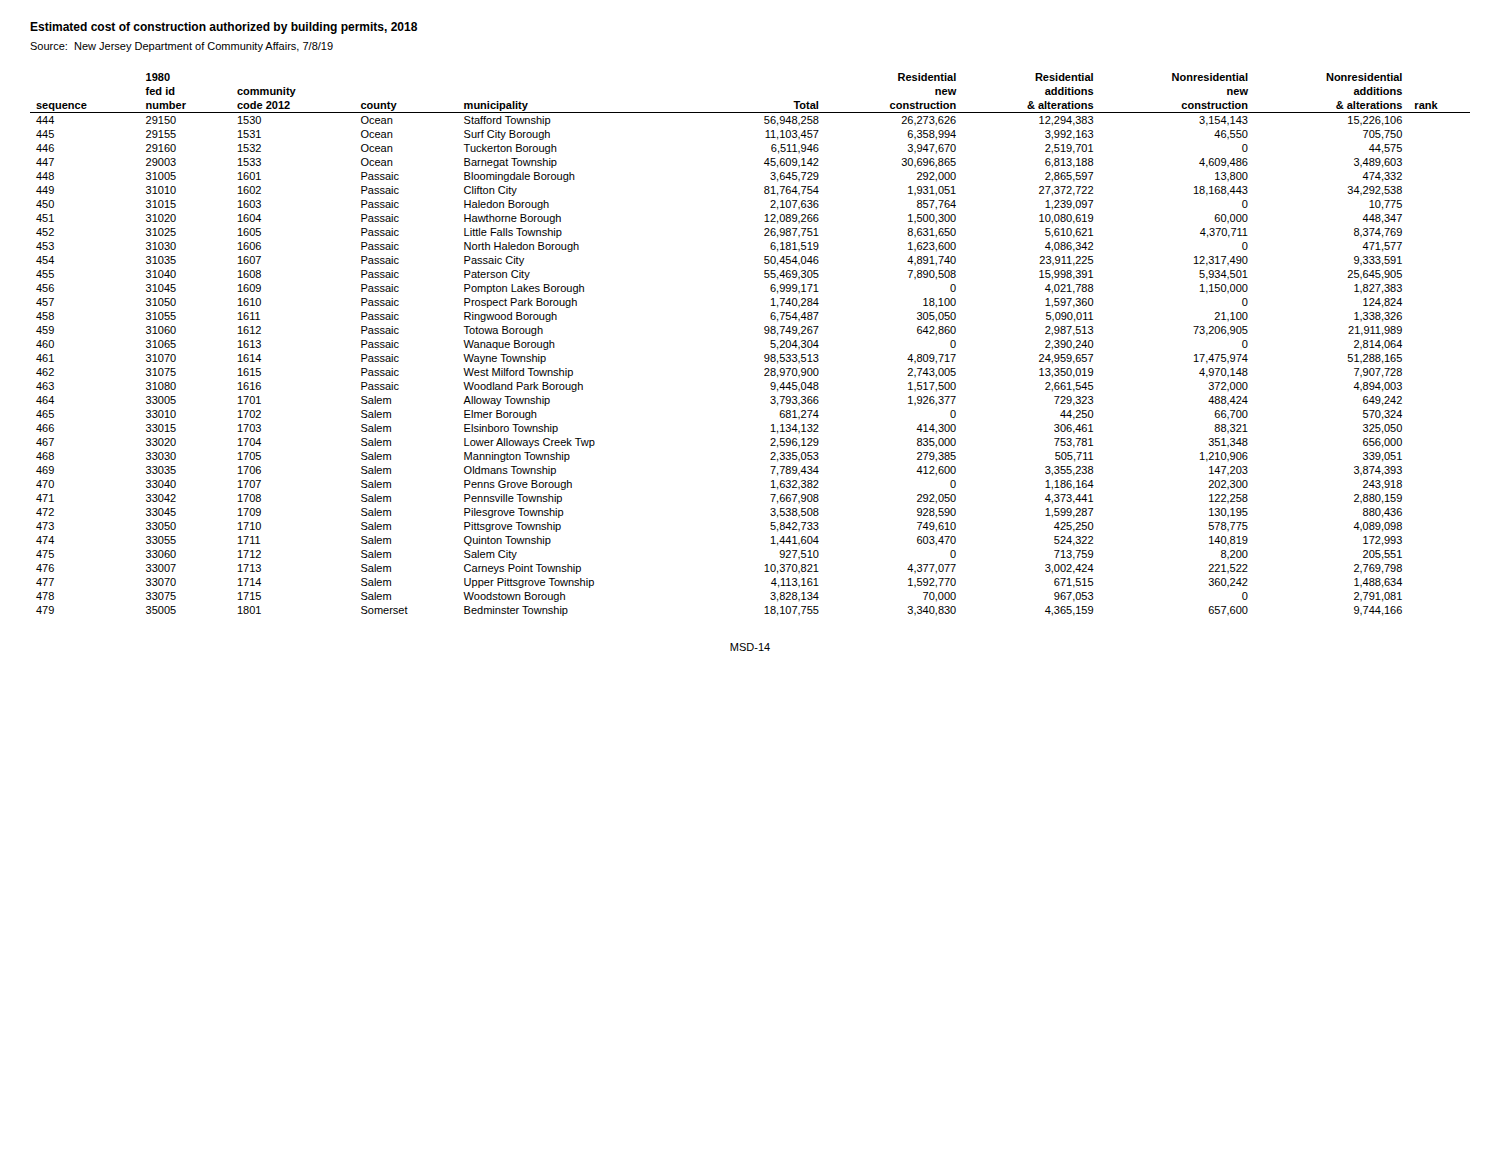Estimated cost of construction authorized by building permits, 2018
Source: New Jersey Department of Community Affairs, 7/8/19
| | 1980 | | | | | Residential | Residential | Nonresidential | Nonresidential | |
| --- | --- | --- | --- | --- | --- | --- | --- | --- | --- | --- |
| | fed id | community | | | | new | additions | new | additions | |
| sequence | number | code 2012 | county | municipality | Total | construction | & alterations | construction | & alterations | rank |
| 444 | 29150 | 1530 | Ocean | Stafford Township | 56,948,258 | 26,273,626 | 12,294,383 | 3,154,143 | 15,226,106 | |
| 445 | 29155 | 1531 | Ocean | Surf City Borough | 11,103,457 | 6,358,994 | 3,992,163 | 46,550 | 705,750 | |
| 446 | 29160 | 1532 | Ocean | Tuckerton Borough | 6,511,946 | 3,947,670 | 2,519,701 | 0 | 44,575 | |
| 447 | 29003 | 1533 | Ocean | Barnegat Township | 45,609,142 | 30,696,865 | 6,813,188 | 4,609,486 | 3,489,603 | |
| 448 | 31005 | 1601 | Passaic | Bloomingdale Borough | 3,645,729 | 292,000 | 2,865,597 | 13,800 | 474,332 | |
| 449 | 31010 | 1602 | Passaic | Clifton City | 81,764,754 | 1,931,051 | 27,372,722 | 18,168,443 | 34,292,538 | |
| 450 | 31015 | 1603 | Passaic | Haledon Borough | 2,107,636 | 857,764 | 1,239,097 | 0 | 10,775 | |
| 451 | 31020 | 1604 | Passaic | Hawthorne Borough | 12,089,266 | 1,500,300 | 10,080,619 | 60,000 | 448,347 | |
| 452 | 31025 | 1605 | Passaic | Little Falls Township | 26,987,751 | 8,631,650 | 5,610,621 | 4,370,711 | 8,374,769 | |
| 453 | 31030 | 1606 | Passaic | North Haledon Borough | 6,181,519 | 1,623,600 | 4,086,342 | 0 | 471,577 | |
| 454 | 31035 | 1607 | Passaic | Passaic City | 50,454,046 | 4,891,740 | 23,911,225 | 12,317,490 | 9,333,591 | |
| 455 | 31040 | 1608 | Passaic | Paterson City | 55,469,305 | 7,890,508 | 15,998,391 | 5,934,501 | 25,645,905 | |
| 456 | 31045 | 1609 | Passaic | Pompton Lakes Borough | 6,999,171 | 0 | 4,021,788 | 1,150,000 | 1,827,383 | |
| 457 | 31050 | 1610 | Passaic | Prospect Park Borough | 1,740,284 | 18,100 | 1,597,360 | 0 | 124,824 | |
| 458 | 31055 | 1611 | Passaic | Ringwood Borough | 6,754,487 | 305,050 | 5,090,011 | 21,100 | 1,338,326 | |
| 459 | 31060 | 1612 | Passaic | Totowa Borough | 98,749,267 | 642,860 | 2,987,513 | 73,206,905 | 21,911,989 | |
| 460 | 31065 | 1613 | Passaic | Wanaque Borough | 5,204,304 | 0 | 2,390,240 | 0 | 2,814,064 | |
| 461 | 31070 | 1614 | Passaic | Wayne Township | 98,533,513 | 4,809,717 | 24,959,657 | 17,475,974 | 51,288,165 | |
| 462 | 31075 | 1615 | Passaic | West Milford Township | 28,970,900 | 2,743,005 | 13,350,019 | 4,970,148 | 7,907,728 | |
| 463 | 31080 | 1616 | Passaic | Woodland Park Borough | 9,445,048 | 1,517,500 | 2,661,545 | 372,000 | 4,894,003 | |
| 464 | 33005 | 1701 | Salem | Alloway Township | 3,793,366 | 1,926,377 | 729,323 | 488,424 | 649,242 | |
| 465 | 33010 | 1702 | Salem | Elmer Borough | 681,274 | 0 | 44,250 | 66,700 | 570,324 | |
| 466 | 33015 | 1703 | Salem | Elsinboro Township | 1,134,132 | 414,300 | 306,461 | 88,321 | 325,050 | |
| 467 | 33020 | 1704 | Salem | Lower Alloways Creek Twp | 2,596,129 | 835,000 | 753,781 | 351,348 | 656,000 | |
| 468 | 33030 | 1705 | Salem | Mannington Township | 2,335,053 | 279,385 | 505,711 | 1,210,906 | 339,051 | |
| 469 | 33035 | 1706 | Salem | Oldmans Township | 7,789,434 | 412,600 | 3,355,238 | 147,203 | 3,874,393 | |
| 470 | 33040 | 1707 | Salem | Penns Grove Borough | 1,632,382 | 0 | 1,186,164 | 202,300 | 243,918 | |
| 471 | 33042 | 1708 | Salem | Pennsville Township | 7,667,908 | 292,050 | 4,373,441 | 122,258 | 2,880,159 | |
| 472 | 33045 | 1709 | Salem | Pilesgrove Township | 3,538,508 | 928,590 | 1,599,287 | 130,195 | 880,436 | |
| 473 | 33050 | 1710 | Salem | Pittsgrove Township | 5,842,733 | 749,610 | 425,250 | 578,775 | 4,089,098 | |
| 474 | 33055 | 1711 | Salem | Quinton Township | 1,441,604 | 603,470 | 524,322 | 140,819 | 172,993 | |
| 475 | 33060 | 1712 | Salem | Salem City | 927,510 | 0 | 713,759 | 8,200 | 205,551 | |
| 476 | 33007 | 1713 | Salem | Carneys Point Township | 10,370,821 | 4,377,077 | 3,002,424 | 221,522 | 2,769,798 | |
| 477 | 33070 | 1714 | Salem | Upper Pittsgrove Township | 4,113,161 | 1,592,770 | 671,515 | 360,242 | 1,488,634 | |
| 478 | 33075 | 1715 | Salem | Woodstown Borough | 3,828,134 | 70,000 | 967,053 | 0 | 2,791,081 | |
| 479 | 35005 | 1801 | Somerset | Bedminster Township | 18,107,755 | 3,340,830 | 4,365,159 | 657,600 | 9,744,166 | |
MSD-14